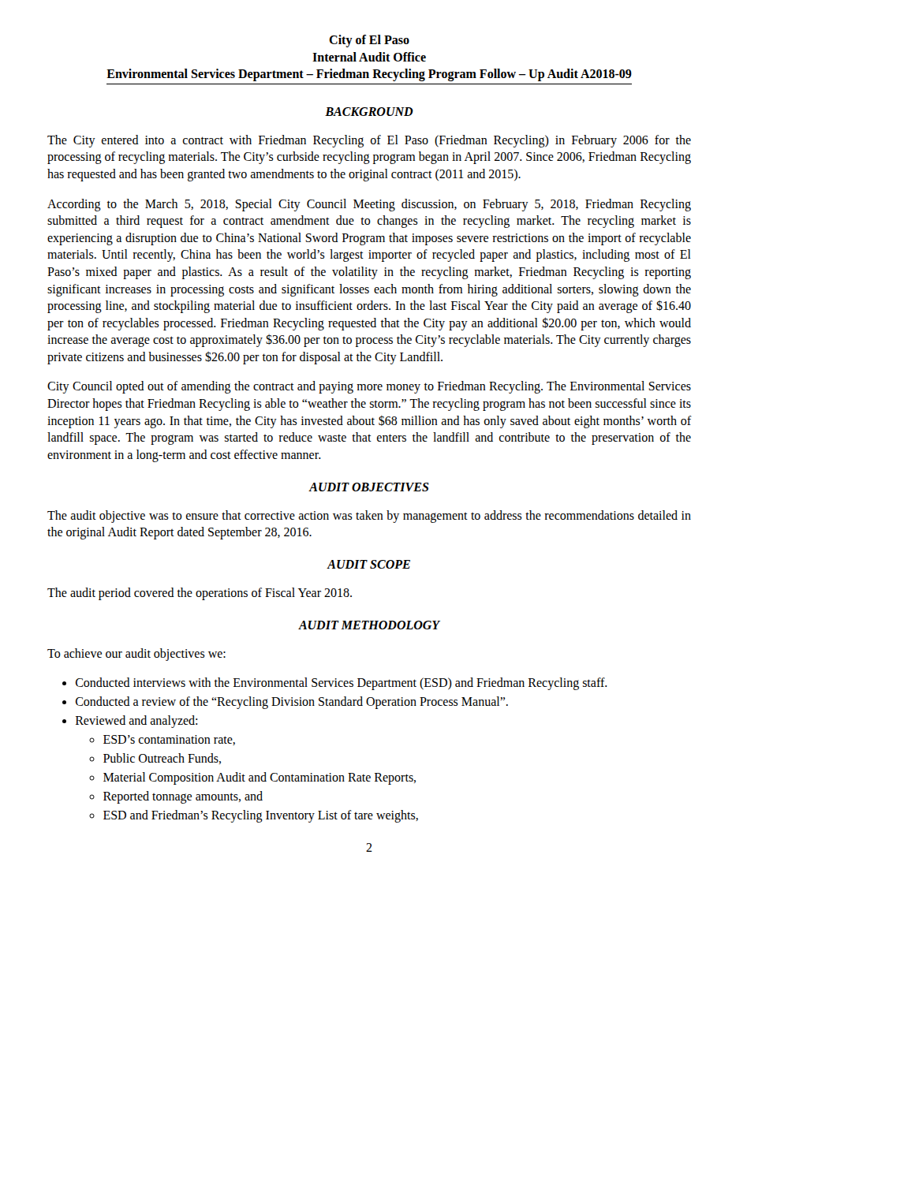City of El Paso Internal Audit Office Environmental Services Department – Friedman Recycling Program Follow – Up Audit A2018-09
BACKGROUND
The City entered into a contract with Friedman Recycling of El Paso (Friedman Recycling) in February 2006 for the processing of recycling materials. The City’s curbside recycling program began in April 2007. Since 2006, Friedman Recycling has requested and has been granted two amendments to the original contract (2011 and 2015).
According to the March 5, 2018, Special City Council Meeting discussion, on February 5, 2018, Friedman Recycling submitted a third request for a contract amendment due to changes in the recycling market. The recycling market is experiencing a disruption due to China’s National Sword Program that imposes severe restrictions on the import of recyclable materials. Until recently, China has been the world’s largest importer of recycled paper and plastics, including most of El Paso’s mixed paper and plastics. As a result of the volatility in the recycling market, Friedman Recycling is reporting significant increases in processing costs and significant losses each month from hiring additional sorters, slowing down the processing line, and stockpiling material due to insufficient orders. In the last Fiscal Year the City paid an average of $16.40 per ton of recyclables processed. Friedman Recycling requested that the City pay an additional $20.00 per ton, which would increase the average cost to approximately $36.00 per ton to process the City’s recyclable materials. The City currently charges private citizens and businesses $26.00 per ton for disposal at the City Landfill.
City Council opted out of amending the contract and paying more money to Friedman Recycling. The Environmental Services Director hopes that Friedman Recycling is able to “weather the storm.” The recycling program has not been successful since its inception 11 years ago. In that time, the City has invested about $68 million and has only saved about eight months’ worth of landfill space. The program was started to reduce waste that enters the landfill and contribute to the preservation of the environment in a long-term and cost effective manner.
AUDIT OBJECTIVES
The audit objective was to ensure that corrective action was taken by management to address the recommendations detailed in the original Audit Report dated September 28, 2016.
AUDIT SCOPE
The audit period covered the operations of Fiscal Year 2018.
AUDIT METHODOLOGY
To achieve our audit objectives we:
Conducted interviews with the Environmental Services Department (ESD) and Friedman Recycling staff.
Conducted a review of the “Recycling Division Standard Operation Process Manual”.
Reviewed and analyzed:
ESD’s contamination rate,
Public Outreach Funds,
Material Composition Audit and Contamination Rate Reports,
Reported tonnage amounts, and
ESD and Friedman’s Recycling Inventory List of tare weights,
2